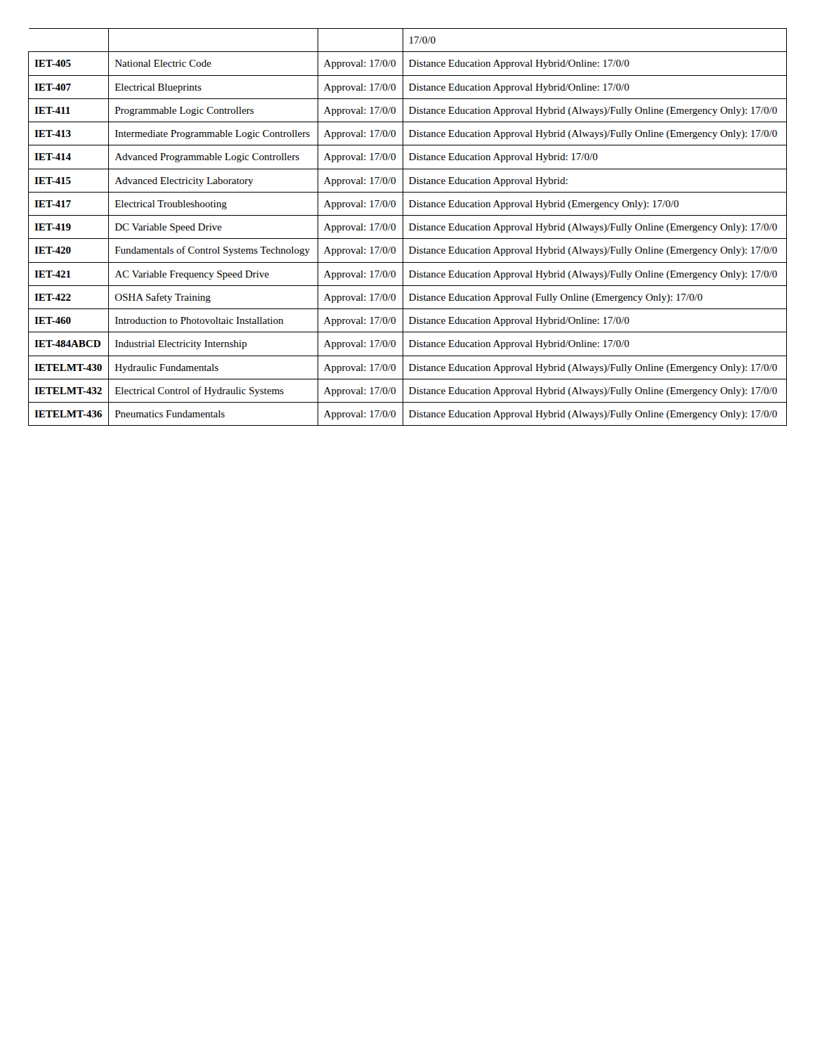| | | | 17/0/0 |
| IET-405 | National Electric Code | Approval: 17/0/0 | Distance Education Approval Hybrid/Online: 17/0/0 |
| IET-407 | Electrical Blueprints | Approval: 17/0/0 | Distance Education Approval Hybrid/Online: 17/0/0 |
| IET-411 | Programmable Logic Controllers | Approval: 17/0/0 | Distance Education Approval Hybrid (Always)/Fully Online (Emergency Only): 17/0/0 |
| IET-413 | Intermediate Programmable Logic Controllers | Approval: 17/0/0 | Distance Education Approval Hybrid (Always)/Fully Online (Emergency Only): 17/0/0 |
| IET-414 | Advanced Programmable Logic Controllers | Approval: 17/0/0 | Distance Education Approval Hybrid: 17/0/0 |
| IET-415 | Advanced Electricity Laboratory | Approval: 17/0/0 | Distance Education Approval Hybrid: |
| IET-417 | Electrical Troubleshooting | Approval: 17/0/0 | Distance Education Approval Hybrid (Emergency Only): 17/0/0 |
| IET-419 | DC Variable Speed Drive | Approval: 17/0/0 | Distance Education Approval Hybrid (Always)/Fully Online (Emergency Only): 17/0/0 |
| IET-420 | Fundamentals of Control Systems Technology | Approval: 17/0/0 | Distance Education Approval Hybrid (Always)/Fully Online (Emergency Only): 17/0/0 |
| IET-421 | AC Variable Frequency Speed Drive | Approval: 17/0/0 | Distance Education Approval Hybrid (Always)/Fully Online (Emergency Only): 17/0/0 |
| IET-422 | OSHA Safety Training | Approval: 17/0/0 | Distance Education Approval Fully Online (Emergency Only): 17/0/0 |
| IET-460 | Introduction to Photovoltaic Installation | Approval: 17/0/0 | Distance Education Approval Hybrid/Online: 17/0/0 |
| IET-484ABCD | Industrial Electricity Internship | Approval: 17/0/0 | Distance Education Approval Hybrid/Online: 17/0/0 |
| IETELMT-430 | Hydraulic Fundamentals | Approval: 17/0/0 | Distance Education Approval Hybrid (Always)/Fully Online (Emergency Only): 17/0/0 |
| IETELMT-432 | Electrical Control of Hydraulic Systems | Approval: 17/0/0 | Distance Education Approval Hybrid (Always)/Fully Online (Emergency Only): 17/0/0 |
| IETELMT-436 | Pneumatics Fundamentals | Approval: 17/0/0 | Distance Education Approval Hybrid (Always)/Fully Online (Emergency Only): 17/0/0 |